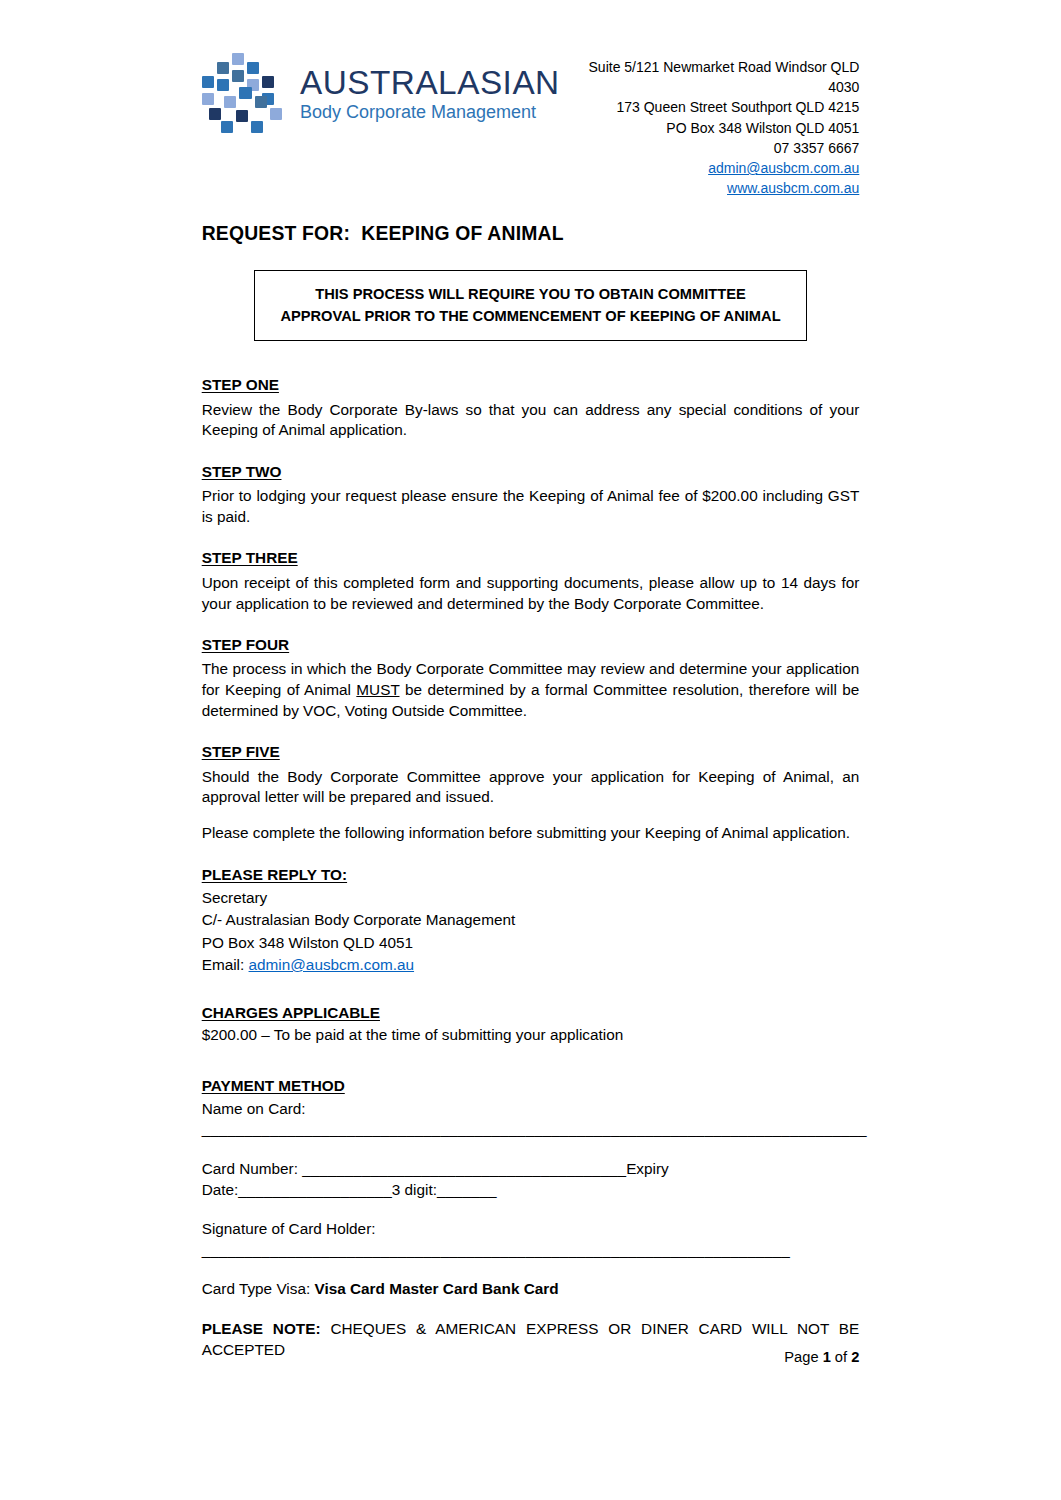AUSTRALASIAN
Body Corporate Management
Suite 5/121 Newmarket Road Windsor QLD 4030
173 Queen Street Southport QLD 4215
PO Box 348 Wilston QLD 4051
07 3357 6667
admin@ausbcm.com.au
www.ausbcm.com.au
REQUEST FOR: KEEPING OF ANIMAL
THIS PROCESS WILL REQUIRE YOU TO OBTAIN COMMITTEE APPROVAL PRIOR TO THE COMMENCEMENT OF KEEPING OF ANIMAL
STEP ONE
Review the Body Corporate By-laws so that you can address any special conditions of your Keeping of Animal application.
STEP TWO
Prior to lodging your request please ensure the Keeping of Animal fee of $200.00 including GST is paid.
STEP THREE
Upon receipt of this completed form and supporting documents, please allow up to 14 days for your application to be reviewed and determined by the Body Corporate Committee.
STEP FOUR
The process in which the Body Corporate Committee may review and determine your application for Keeping of Animal MUST be determined by a formal Committee resolution, therefore will be determined by VOC, Voting Outside Committee.
STEP FIVE
Should the Body Corporate Committee approve your application for Keeping of Animal, an approval letter will be prepared and issued.
Please complete the following information before submitting your Keeping of Animal application.
PLEASE REPLY TO:
Secretary
C/- Australasian Body Corporate Management
PO Box 348 Wilston QLD 4051
Email: admin@ausbcm.com.au
CHARGES APPLICABLE
$200.00 – To be paid at the time of submitting your application
PAYMENT METHOD
Name on Card: ______________________________________________________________________________
Card Number: ______________________________________Expiry Date:__________________3 digit:_______
Signature of Card Holder: _____________________________________________________________________
Card Type Visa: Visa Card Master Card Bank Card
PLEASE NOTE: CHEQUES & AMERICAN EXPRESS OR DINER CARD WILL NOT BE ACCEPTED
Page 1 of 2